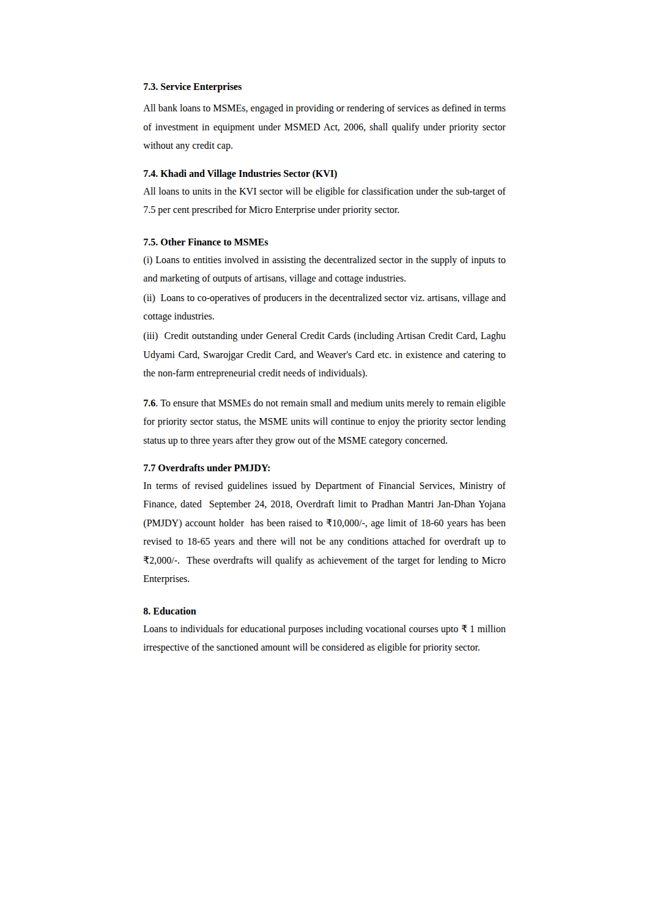7.3. Service Enterprises
All bank loans to MSMEs, engaged in providing or rendering of services as defined in terms of investment in equipment under MSMED Act, 2006, shall qualify under priority sector without any credit cap.
7.4. Khadi and Village Industries Sector (KVI)
All loans to units in the KVI sector will be eligible for classification under the sub-target of 7.5 per cent prescribed for Micro Enterprise under priority sector.
7.5. Other Finance to MSMEs
(i) Loans to entities involved in assisting the decentralized sector in the supply of inputs to and marketing of outputs of artisans, village and cottage industries.
(ii) Loans to co-operatives of producers in the decentralized sector viz. artisans, village and cottage industries.
(iii) Credit outstanding under General Credit Cards (including Artisan Credit Card, Laghu Udyami Card, Swarojgar Credit Card, and Weaver's Card etc. in existence and catering to the non-farm entrepreneurial credit needs of individuals).
7.6. To ensure that MSMEs do not remain small and medium units merely to remain eligible for priority sector status, the MSME units will continue to enjoy the priority sector lending status up to three years after they grow out of the MSME category concerned.
7.7 Overdrafts under PMJDY:
In terms of revised guidelines issued by Department of Financial Services, Ministry of Finance, dated September 24, 2018, Overdraft limit to Pradhan Mantri Jan-Dhan Yojana (PMJDY) account holder has been raised to ₹10,000/-, age limit of 18-60 years has been revised to 18-65 years and there will not be any conditions attached for overdraft up to ₹2,000/-. These overdrafts will qualify as achievement of the target for lending to Micro Enterprises.
8. Education
Loans to individuals for educational purposes including vocational courses upto ₹ 1 million irrespective of the sanctioned amount will be considered as eligible for priority sector.